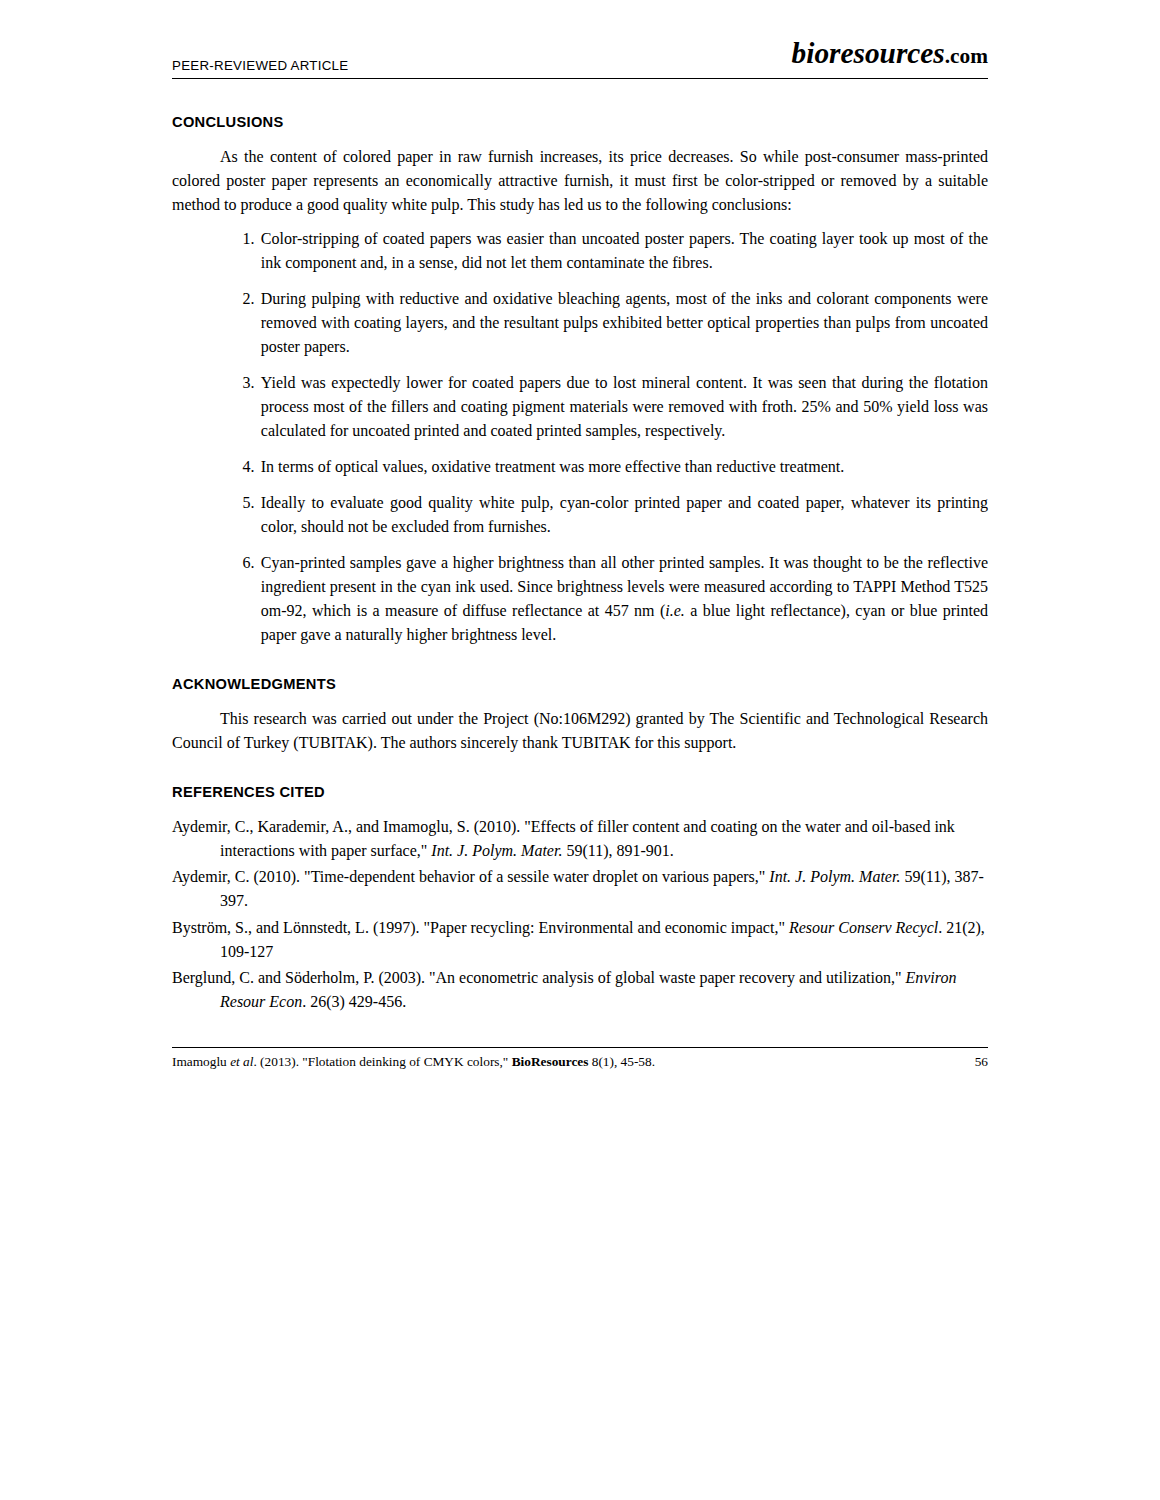PEER-REVIEWED ARTICLE
bioresources.com
CONCLUSIONS
As the content of colored paper in raw furnish increases, its price decreases. So while post-consumer mass-printed colored poster paper represents an economically attractive furnish, it must first be color-stripped or removed by a suitable method to produce a good quality white pulp. This study has led us to the following conclusions:
Color-stripping of coated papers was easier than uncoated poster papers. The coating layer took up most of the ink component and, in a sense, did not let them contaminate the fibres.
During pulping with reductive and oxidative bleaching agents, most of the inks and colorant components were removed with coating layers, and the resultant pulps exhibited better optical properties than pulps from uncoated poster papers.
Yield was expectedly lower for coated papers due to lost mineral content. It was seen that during the flotation process most of the fillers and coating pigment materials were removed with froth. 25% and 50% yield loss was calculated for uncoated printed and coated printed samples, respectively.
In terms of optical values, oxidative treatment was more effective than reductive treatment.
Ideally to evaluate good quality white pulp, cyan-color printed paper and coated paper, whatever its printing color, should not be excluded from furnishes.
Cyan-printed samples gave a higher brightness than all other printed samples. It was thought to be the reflective ingredient present in the cyan ink used. Since brightness levels were measured according to TAPPI Method T525 om-92, which is a measure of diffuse reflectance at 457 nm (i.e. a blue light reflectance), cyan or blue printed paper gave a naturally higher brightness level.
ACKNOWLEDGMENTS
This research was carried out under the Project (No:106M292) granted by The Scientific and Technological Research Council of Turkey (TUBITAK). The authors sincerely thank TUBITAK for this support.
REFERENCES CITED
Aydemir, C., Karademir, A., and Imamoglu, S. (2010). "Effects of filler content and coating on the water and oil-based ink interactions with paper surface," Int. J. Polym. Mater. 59(11), 891-901.
Aydemir, C. (2010). "Time-dependent behavior of a sessile water droplet on various papers," Int. J. Polym. Mater. 59(11), 387-397.
Byström, S., and Lönnstedt, L. (1997). "Paper recycling: Environmental and economic impact," Resour Conserv Recycl. 21(2), 109-127
Berglund, C. and Söderholm, P. (2003). "An econometric analysis of global waste paper recovery and utilization," Environ Resour Econ. 26(3) 429-456.
Imamoglu et al. (2013). "Flotation deinking of CMYK colors," BioResources 8(1), 45-58.
56